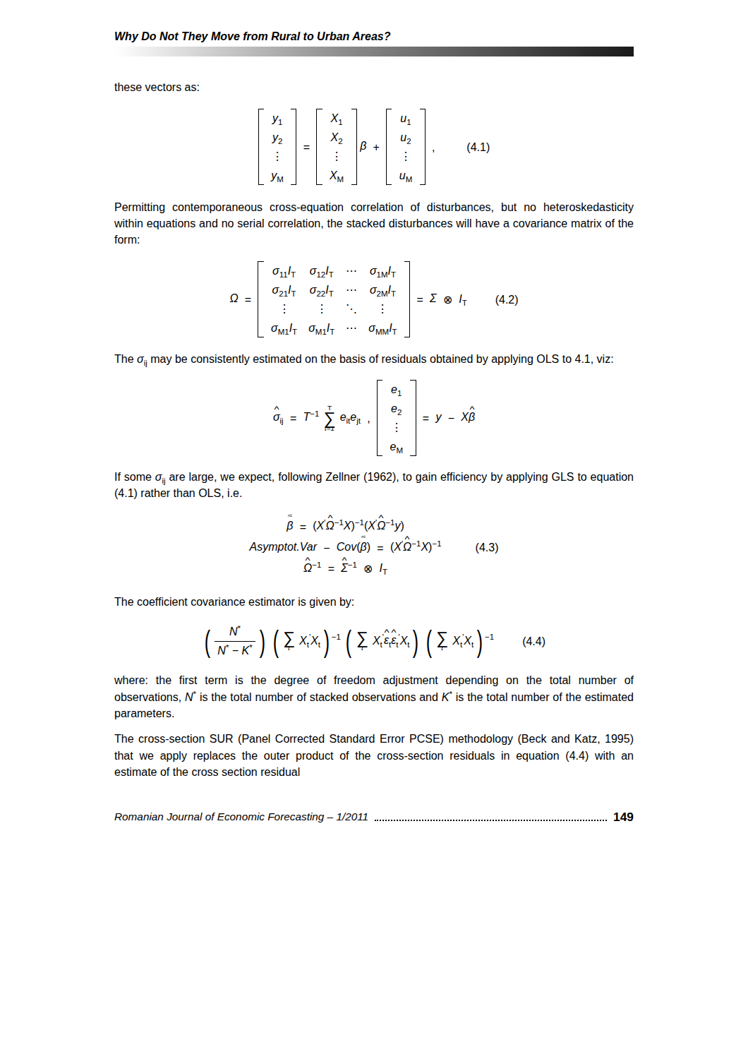Why Do Not They Move from Rural to Urban Areas?
these vectors as:
| y 1 |
| y 2 |
| ⋮ |
| y M |
=
| X 1 |
| X 2 |
| ⋮ |
| X M |
β +
| u 1 |
| u 2 |
| ⋮ |
| u M |
,
(4.1)
Permitting contemporaneous cross-equation correlation of disturbances, but no heteroskedasticity within equations and no serial correlation, the stacked disturbances will have a covariance matrix of the form:
Ω =
| σ 11 I T | σ 12 I T | ⋯ | σ 1M I T |
| σ 21 I T | σ 22 I T | ⋯ | σ 2M I T |
| ⋮ | ⋮ | ⋱ | ⋮ |
| σ M1 I T | σ M1 I T | ⋯ | σ MM I T |
= Σ ⊗ IT
(4.2)
The σij may be consistently estimated on the basis of residuals obtained by applying OLS to 4.1, viz:
σij = T−1 T ∑ t=1 eitejt ,
| e 1 |
| e 2 |
| ⋮ |
| e M |
= y − Xβ
If some σij are large, we expect, following Zellner (1962), to gain efficiency by applying GLS to equation (4.1) rather than OLS, i.e.
β = (X'Ω−1X)−1(X'Ω−1y)
Asymptot.Var − Cov(β) = (X'Ω−1X)−1
Ω−1 = Σ−1 ⊗ IT
(4.3)
The coefficient covariance estimator is given by:
( N* N* − K* ) ( ∑t Xt'Xt ) −1 ( ∑t Xt'εtεt'Xt ) ( ∑t Xt'Xt ) −1
(4.4)
where: the first term is the degree of freedom adjustment depending on the total number of observations, N* is the total number of stacked observations and K* is the total number of the estimated parameters.
The cross-section SUR (Panel Corrected Standard Error PCSE) methodology (Beck and Katz, 1995) that we apply replaces the outer product of the cross-section residuals in equation (4.4) with an estimate of the cross section residual
Romanian Journal of Economic Forecasting – 1/2011 149